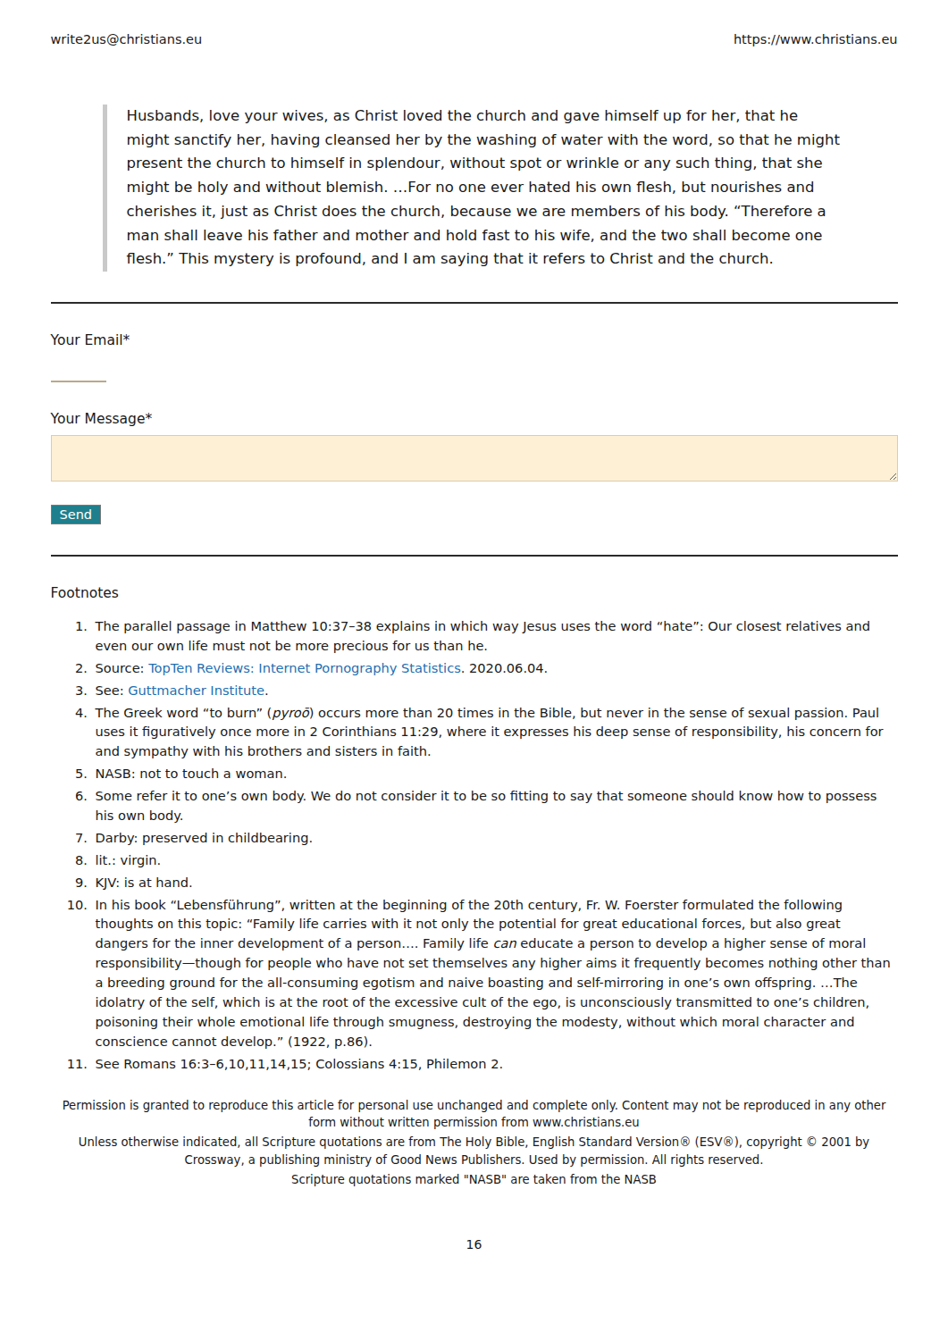write2us@christians.eu https://www.christians.eu
Husbands, love your wives, as Christ loved the church and gave himself up for her, that he might sanctify her, having cleansed her by the washing of water with the word, so that he might present the church to himself in splendour, without spot or wrinkle or any such thing, that she might be holy and without blemish. …For no one ever hated his own flesh, but nourishes and cherishes it, just as Christ does the church, because we are members of his body. “Therefore a man shall leave his father and mother and hold fast to his wife, and the two shall become one flesh.” This mystery is profound, and I am saying that it refers to Christ and the church.
Your Email*
Your Message*
Send
Footnotes
The parallel passage in Matthew 10:37–38 explains in which way Jesus uses the word “hate”: Our closest relatives and even our own life must not be more precious for us than he.
Source: TopTen Reviews: Internet Pornography Statistics. 2020.06.04.
See: Guttmacher Institute.
The Greek word “to burn” (pyroō) occurs more than 20 times in the Bible, but never in the sense of sexual passion. Paul uses it figuratively once more in 2 Corinthians 11:29, where it expresses his deep sense of responsibility, his concern for and sympathy with his brothers and sisters in faith.
NASB: not to touch a woman.
Some refer it to one’s own body. We do not consider it to be so fitting to say that someone should know how to possess his own body.
Darby: preserved in childbearing.
lit.: virgin.
KJV: is at hand.
In his book “Lebensführung”, written at the beginning of the 20th century, Fr. W. Foerster formulated the following thoughts on this topic: “Family life carries with it not only the potential for great educational forces, but also great dangers for the inner development of a person…. Family life can educate a person to develop a higher sense of moral responsibility—though for people who have not set themselves any higher aims it frequently becomes nothing other than a breeding ground for the all-consuming egotism and naive boasting and self-mirroring in one’s own offspring. …The idolatry of the self, which is at the root of the excessive cult of the ego, is unconsciously transmitted to one’s children, poisoning their whole emotional life through smugness, destroying the modesty, without which moral character and conscience cannot develop.” (1922, p.86).
See Romans 16:3–6,10,11,14,15; Colossians 4:15, Philemon 2.
Permission is granted to reproduce this article for personal use unchanged and complete only. Content may not be reproduced in any other form without written permission from www.christians.eu
Unless otherwise indicated, all Scripture quotations are from The Holy Bible, English Standard Version® (ESV®), copyright © 2001 by Crossway, a publishing ministry of Good News Publishers. Used by permission. All rights reserved.
Scripture quotations marked "NASB" are taken from the NASB
16